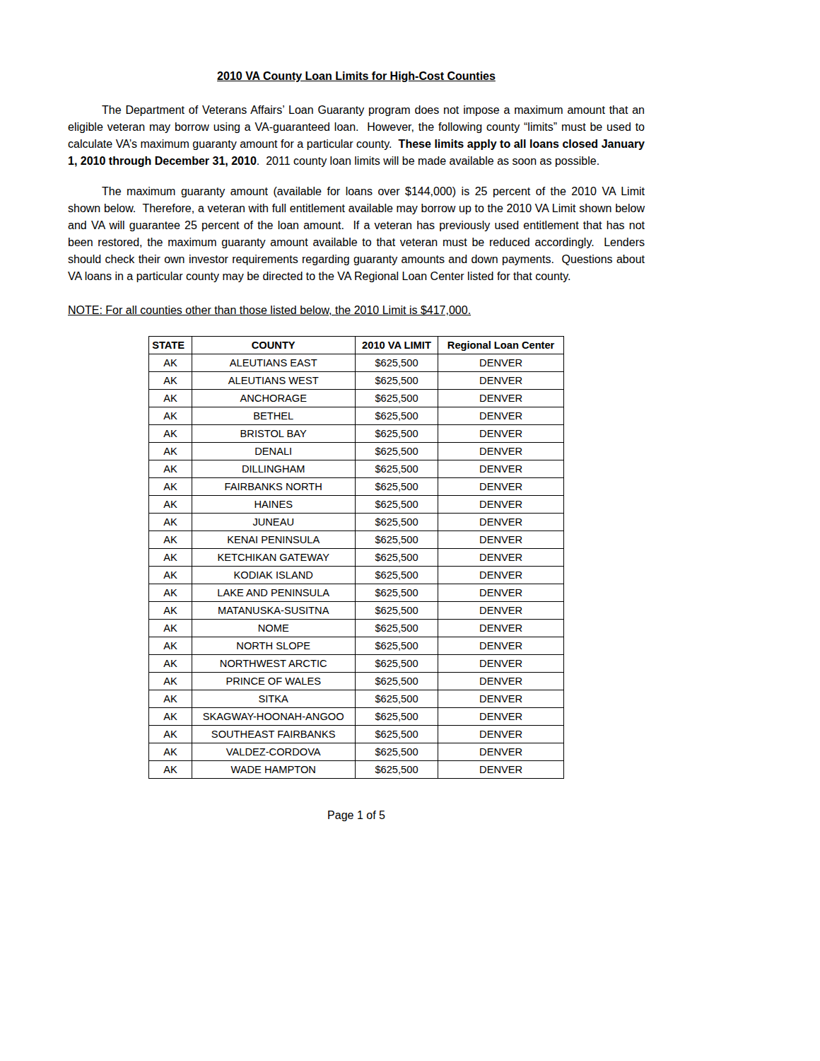2010 VA County Loan Limits for High-Cost Counties
The Department of Veterans Affairs’ Loan Guaranty program does not impose a maximum amount that an eligible veteran may borrow using a VA-guaranteed loan. However, the following county “limits” must be used to calculate VA’s maximum guaranty amount for a particular county. These limits apply to all loans closed January 1, 2010 through December 31, 2010. 2011 county loan limits will be made available as soon as possible.
The maximum guaranty amount (available for loans over $144,000) is 25 percent of the 2010 VA Limit shown below. Therefore, a veteran with full entitlement available may borrow up to the 2010 VA Limit shown below and VA will guarantee 25 percent of the loan amount. If a veteran has previously used entitlement that has not been restored, the maximum guaranty amount available to that veteran must be reduced accordingly. Lenders should check their own investor requirements regarding guaranty amounts and down payments. Questions about VA loans in a particular county may be directed to the VA Regional Loan Center listed for that county.
NOTE: For all counties other than those listed below, the 2010 Limit is $417,000.
| STATE | COUNTY | 2010 VA LIMIT | Regional Loan Center |
| --- | --- | --- | --- |
| AK | ALEUTIANS EAST | $625,500 | DENVER |
| AK | ALEUTIANS WEST | $625,500 | DENVER |
| AK | ANCHORAGE | $625,500 | DENVER |
| AK | BETHEL | $625,500 | DENVER |
| AK | BRISTOL BAY | $625,500 | DENVER |
| AK | DENALI | $625,500 | DENVER |
| AK | DILLINGHAM | $625,500 | DENVER |
| AK | FAIRBANKS NORTH | $625,500 | DENVER |
| AK | HAINES | $625,500 | DENVER |
| AK | JUNEAU | $625,500 | DENVER |
| AK | KENAI PENINSULA | $625,500 | DENVER |
| AK | KETCHIKAN GATEWAY | $625,500 | DENVER |
| AK | KODIAK ISLAND | $625,500 | DENVER |
| AK | LAKE AND PENINSULA | $625,500 | DENVER |
| AK | MATANUSKA-SUSITNA | $625,500 | DENVER |
| AK | NOME | $625,500 | DENVER |
| AK | NORTH SLOPE | $625,500 | DENVER |
| AK | NORTHWEST ARCTIC | $625,500 | DENVER |
| AK | PRINCE OF WALES | $625,500 | DENVER |
| AK | SITKA | $625,500 | DENVER |
| AK | SKAGWAY-HOONAH-ANGOO | $625,500 | DENVER |
| AK | SOUTHEAST FAIRBANKS | $625,500 | DENVER |
| AK | VALDEZ-CORDOVA | $625,500 | DENVER |
| AK | WADE HAMPTON | $625,500 | DENVER |
Page 1 of 5